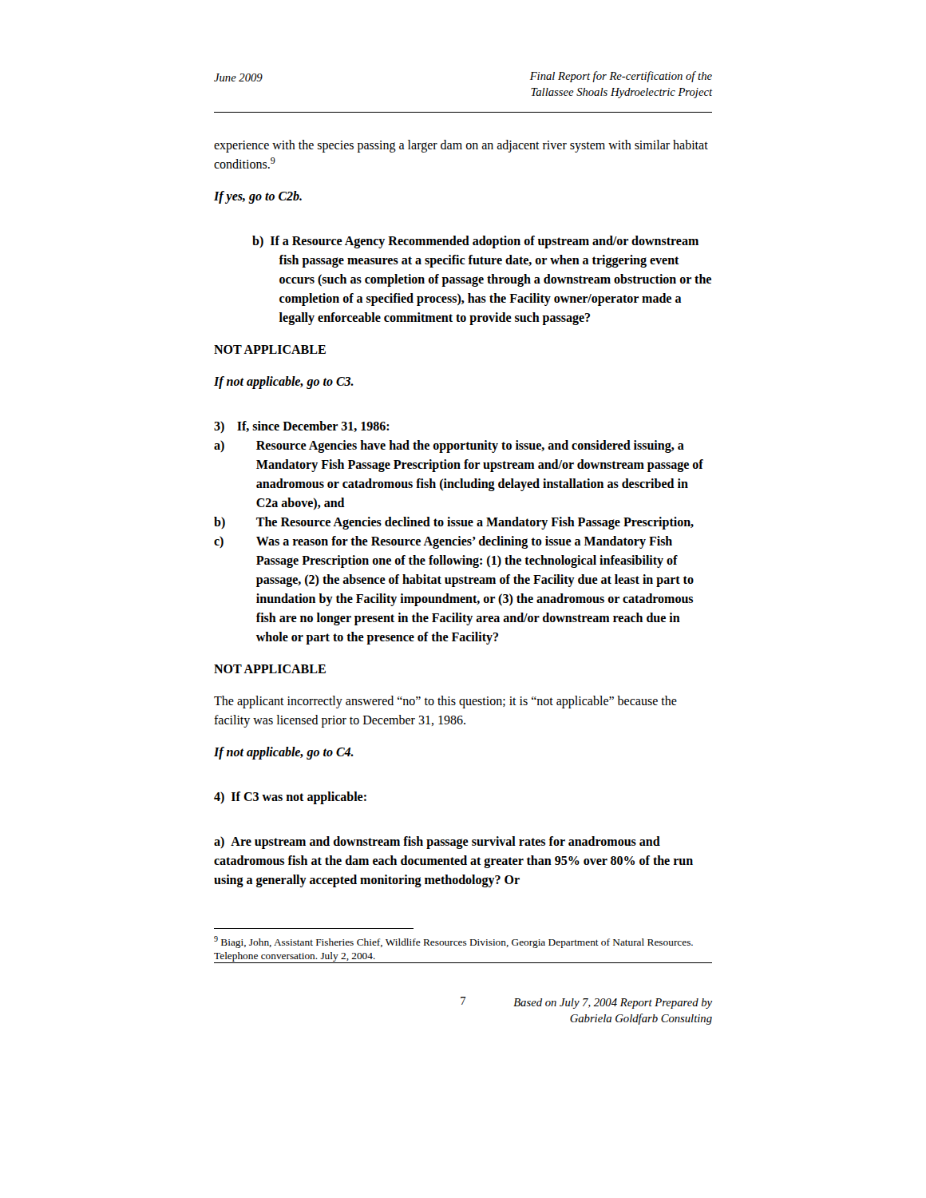June 2009
Final Report for Re-certification of the
Tallassee Shoals Hydroelectric Project
experience with the species passing a larger dam on an adjacent river system with similar habitat conditions.9
If yes, go to C2b.
b) If a Resource Agency Recommended adoption of upstream and/or downstream fish passage measures at a specific future date, or when a triggering event occurs (such as completion of passage through a downstream obstruction or the completion of a specified process), has the Facility owner/operator made a legally enforceable commitment to provide such passage?
NOT APPLICABLE
If not applicable, go to C3.
3) If, since December 31, 1986:
a)
Resource Agencies have had the opportunity to issue, and considered issuing, a Mandatory Fish Passage Prescription for upstream and/or downstream passage of anadromous or catadromous fish (including delayed installation as described in C2a above), and
b)
The Resource Agencies declined to issue a Mandatory Fish Passage Prescription,
c)
Was a reason for the Resource Agencies’ declining to issue a Mandatory Fish Passage Prescription one of the following: (1) the technological infeasibility of passage, (2) the absence of habitat upstream of the Facility due at least in part to inundation by the Facility impoundment, or (3) the anadromous or catadromous fish are no longer present in the Facility area and/or downstream reach due in whole or part to the presence of the Facility?
NOT APPLICABLE
The applicant incorrectly answered “no” to this question; it is “not applicable” because the facility was licensed prior to December 31, 1986.
If not applicable, go to C4.
4) If C3 was not applicable:
a) Are upstream and downstream fish passage survival rates for anadromous and catadromous fish at the dam each documented at greater than 95% over 80% of the run using a generally accepted monitoring methodology? Or
9 Biagi, John, Assistant Fisheries Chief, Wildlife Resources Division, Georgia Department of Natural Resources. Telephone conversation. July 2, 2004.
Based on July 7, 2004 Report Prepared by
Gabriela Goldfarb Consulting
7